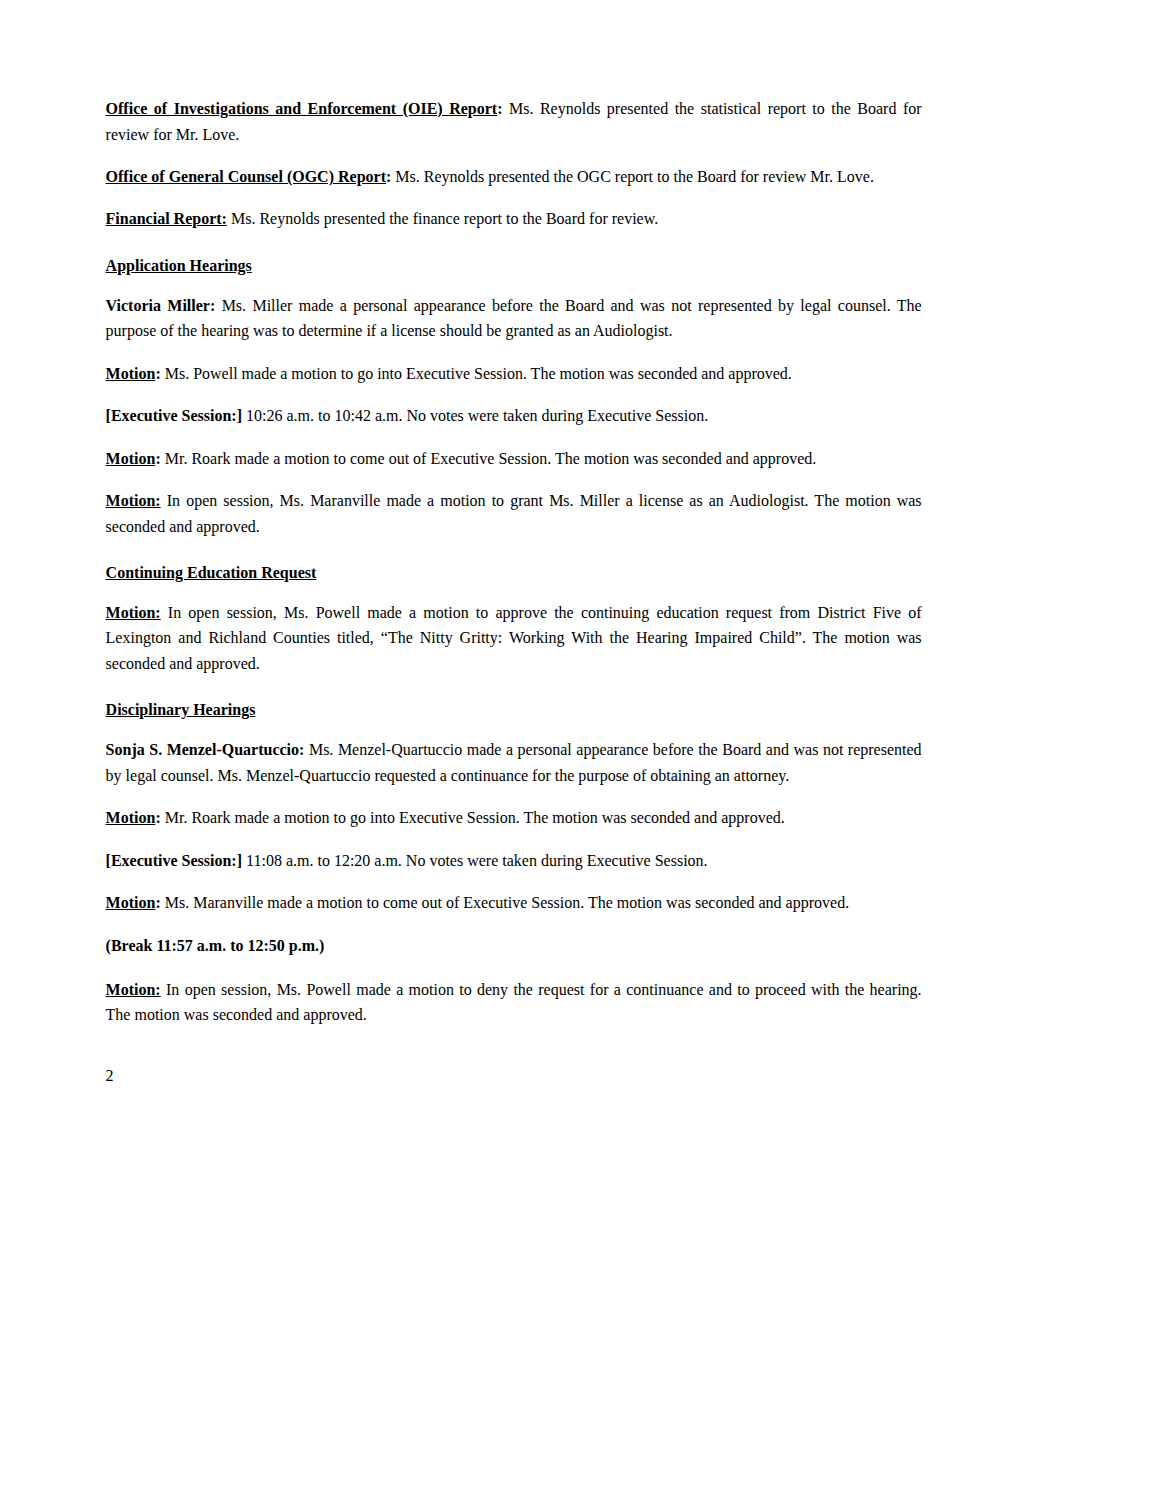Office of Investigations and Enforcement (OIE) Report: Ms. Reynolds presented the statistical report to the Board for review for Mr. Love.
Office of General Counsel (OGC) Report: Ms. Reynolds presented the OGC report to the Board for review Mr. Love.
Financial Report: Ms. Reynolds presented the finance report to the Board for review.
Application Hearings
Victoria Miller: Ms. Miller made a personal appearance before the Board and was not represented by legal counsel. The purpose of the hearing was to determine if a license should be granted as an Audiologist.
Motion: Ms. Powell made a motion to go into Executive Session. The motion was seconded and approved.
[Executive Session:] 10:26 a.m. to 10:42 a.m. No votes were taken during Executive Session.
Motion: Mr. Roark made a motion to come out of Executive Session. The motion was seconded and approved.
Motion: In open session, Ms. Maranville made a motion to grant Ms. Miller a license as an Audiologist. The motion was seconded and approved.
Continuing Education Request
Motion: In open session, Ms. Powell made a motion to approve the continuing education request from District Five of Lexington and Richland Counties titled, “The Nitty Gritty: Working With the Hearing Impaired Child”. The motion was seconded and approved.
Disciplinary Hearings
Sonja S. Menzel-Quartuccio: Ms. Menzel-Quartuccio made a personal appearance before the Board and was not represented by legal counsel. Ms. Menzel-Quartuccio requested a continuance for the purpose of obtaining an attorney.
Motion: Mr. Roark made a motion to go into Executive Session. The motion was seconded and approved.
[Executive Session:] 11:08 a.m. to 12:20 a.m. No votes were taken during Executive Session.
Motion: Ms. Maranville made a motion to come out of Executive Session. The motion was seconded and approved.
(Break 11:57 a.m. to 12:50 p.m.)
Motion: In open session, Ms. Powell made a motion to deny the request for a continuance and to proceed with the hearing. The motion was seconded and approved.
2